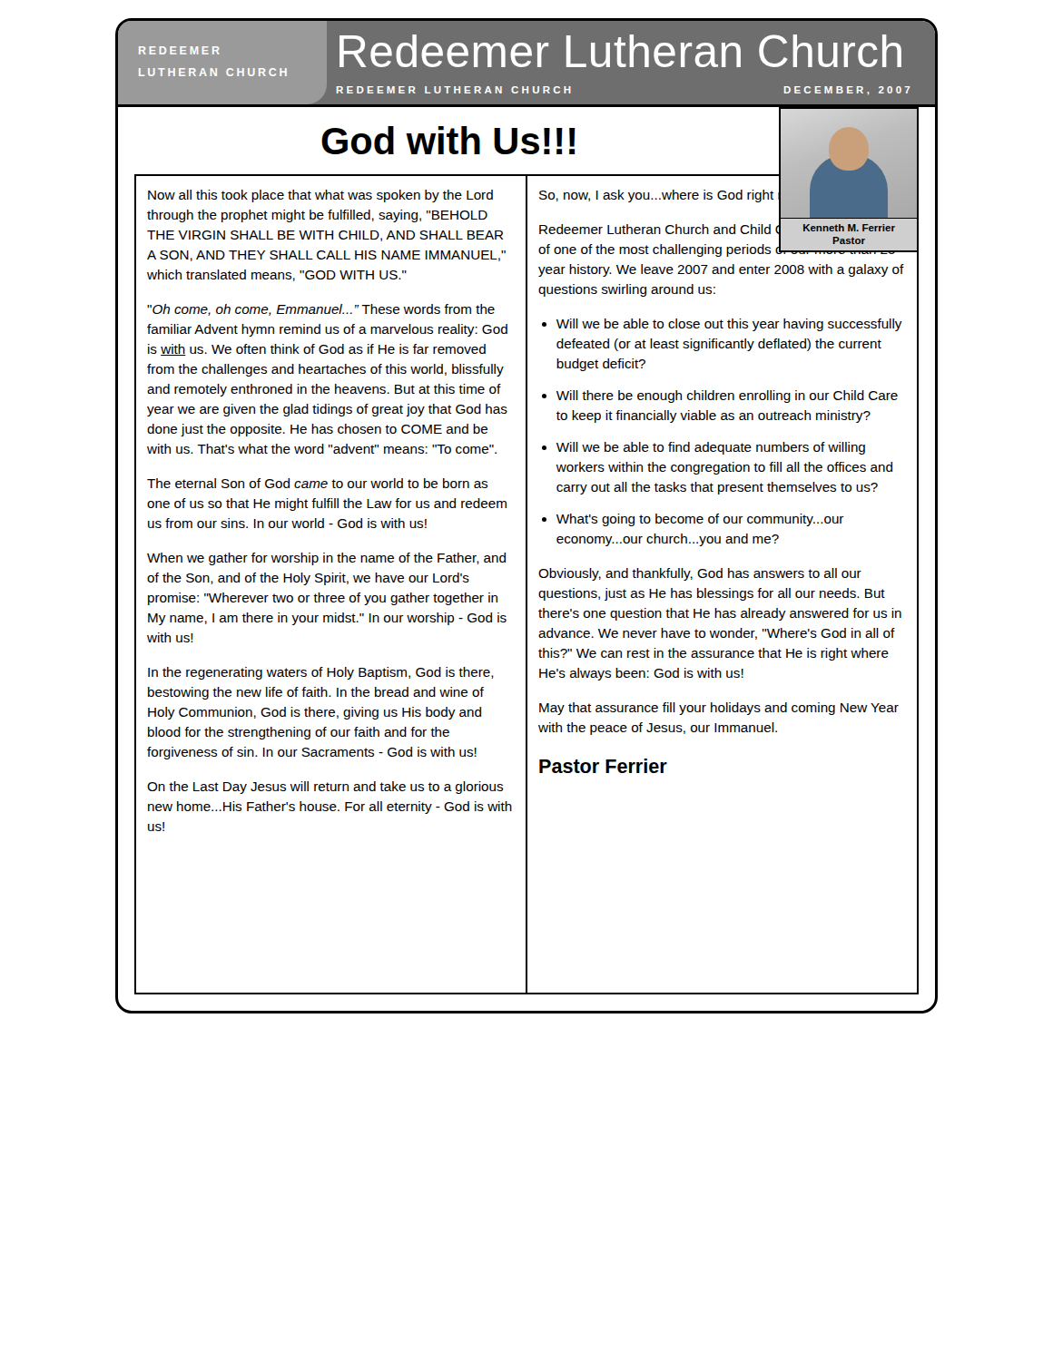REDEEMER
LUTHERAN CHURCH
Redeemer Lutheran Church
REDEEMER LUTHERAN CHURCH DECEMBER, 2007
God with Us!!!
Kenneth M. Ferrier
Pastor
Now all this took place that what was spoken by the Lord through the prophet might be fulfilled, saying, "BEHOLD THE VIRGIN SHALL BE WITH CHILD, AND SHALL BEAR A SON, AND THEY SHALL CALL HIS NAME IMMANUEL," which translated means, "GOD WITH US."
"Oh come, oh come, Emmanuel...” These words from the familiar Advent hymn remind us of a marvelous reality: God is with us. We often think of God as if He is far removed from the challenges and heartaches of this world, blissfully and remotely enthroned in the heavens. But at this time of year we are given the glad tidings of great joy that God has done just the opposite. He has chosen to COME and be with us. That's what the word "advent" means: "To come".
The eternal Son of God came to our world to be born as one of us so that He might fulfill the Law for us and redeem us from our sins. In our world - God is with us!
When we gather for worship in the name of the Father, and of the Son, and of the Holy Spirit, we have our Lord's promise: "Wherever two or three of you gather together in My name, I am there in your midst." In our worship - God is with us!
In the regenerating waters of Holy Baptism, God is there, bestowing the new life of faith. In the bread and wine of Holy Communion, God is there, giving us His body and blood for the strengthening of our faith and for the forgiveness of sin. In our Sacraments - God is with us!
On the Last Day Jesus will return and take us to a glorious new home...His Father's house. For all eternity - God is with us!
So, now, I ask you...where is God right now?
Redeemer Lutheran Church and Child Care are in the midst of one of the most challenging periods of our more than 25 year history. We leave 2007 and enter 2008 with a galaxy of questions swirling around us:
Will we be able to close out this year having successfully defeated (or at least significantly deflated) the current budget deficit?
Will there be enough children enrolling in our Child Care to keep it financially viable as an outreach ministry?
Will we be able to find adequate numbers of willing workers within the congregation to fill all the offices and carry out all the tasks that present themselves to us?
What's going to become of our community...our economy...our church...you and me?
Obviously, and thankfully, God has answers to all our questions, just as He has blessings for all our needs. But there's one question that He has already answered for us in advance. We never have to wonder, "Where's God in all of this?" We can rest in the assurance that He is right where He's always been: God is with us!
May that assurance fill your holidays and coming New Year with the peace of Jesus, our Immanuel.
Pastor Ferrier